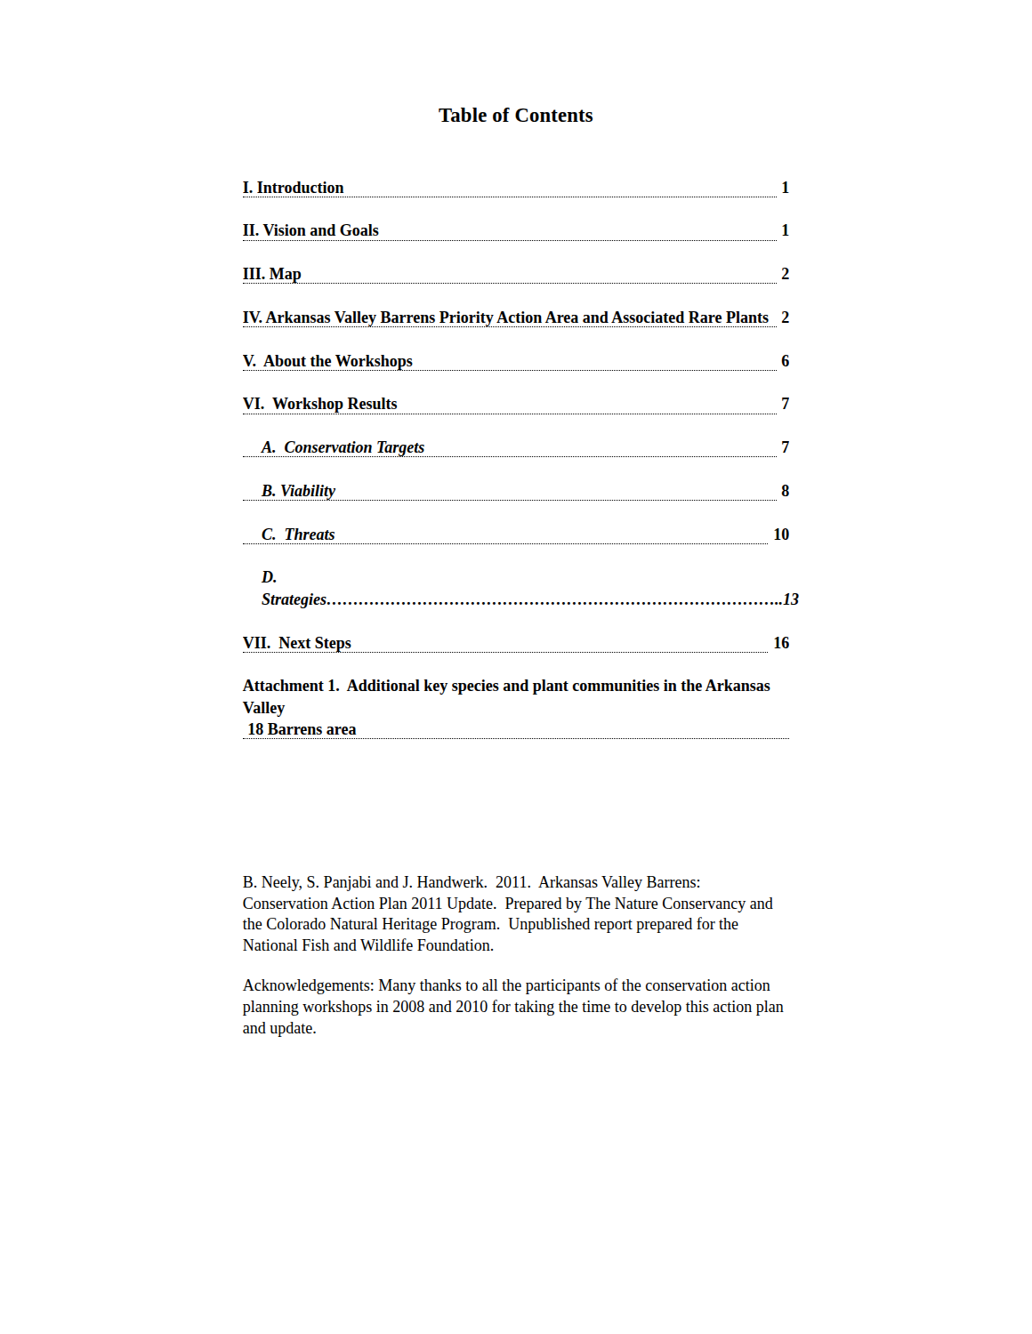Table of Contents
1 I. Introduction
1 II. Vision and Goals
2 III. Map
2 IV. Arkansas Valley Barrens Priority Action Area and Associated Rare Plants
6 V. About the Workshops
7 VI. Workshop Results
7 A. Conservation Targets
8 B. Viability
10 C. Threats
D. Strategies…………………………………………………………………………..13
16 VII. Next Steps
Attachment 1. Additional key species and plant communities in the Arkansas Valley
18 Barrens area
B. Neely, S. Panjabi and J. Handwerk. 2011. Arkansas Valley Barrens: Conservation Action Plan 2011 Update. Prepared by The Nature Conservancy and the Colorado Natural Heritage Program. Unpublished report prepared for the National Fish and Wildlife Foundation.
Acknowledgements: Many thanks to all the participants of the conservation action planning workshops in 2008 and 2010 for taking the time to develop this action plan and update.